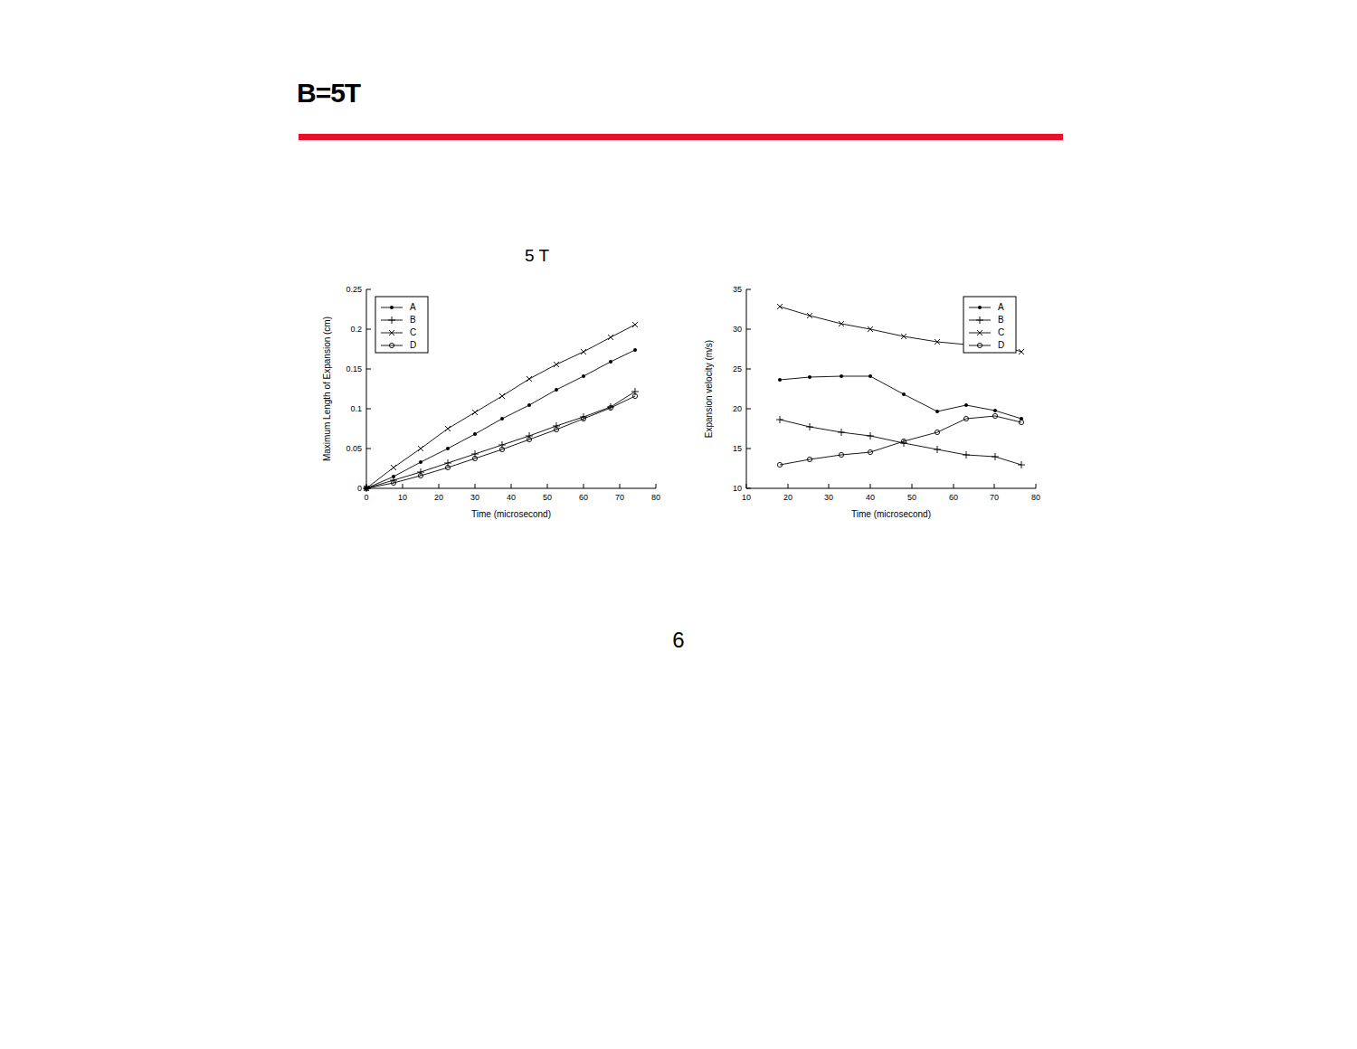B=5T
5 T
0 10 20 30 40 50 60 70 80 0 0.05 0.1 0.15 0.2 0.25 Time (microsecond) Maximum Length of Expansion (cm) A B C D
10 20 30 40 50 60 70 80 10 15 20 25 30 35 Time (microsecond) Expansion velocity (m/s) A B C D
6